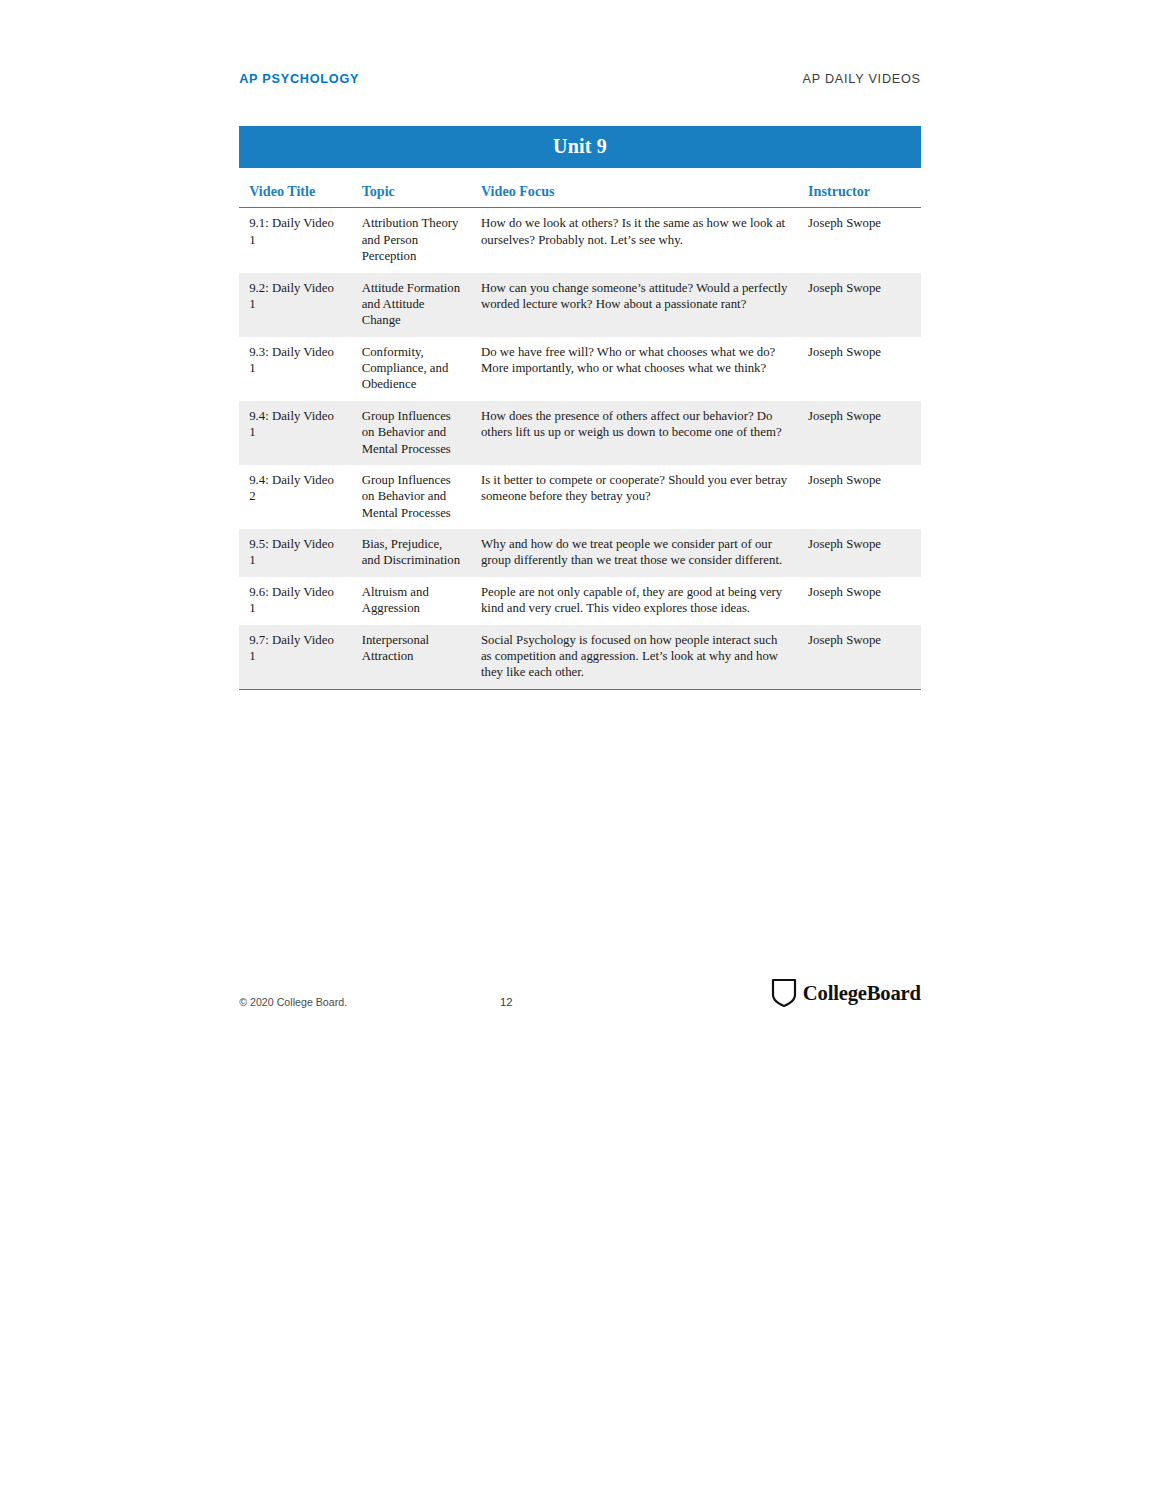AP PSYCHOLOGY
AP DAILY VIDEOS
Unit 9
| Video Title | Topic | Video Focus | Instructor |
| --- | --- | --- | --- |
| 9.1: Daily Video 1 | Attribution Theory and Person Perception | How do we look at others? Is it the same as how we look at ourselves? Probably not. Let’s see why. | Joseph Swope |
| 9.2: Daily Video 1 | Attitude Formation and Attitude Change | How can you change someone’s attitude? Would a perfectly worded lecture work? How about a passionate rant? | Joseph Swope |
| 9.3: Daily Video 1 | Conformity, Compliance, and Obedience | Do we have free will? Who or what chooses what we do? More importantly, who or what chooses what we think? | Joseph Swope |
| 9.4: Daily Video 1 | Group Influences on Behavior and Mental Processes | How does the presence of others affect our behavior? Do others lift us up or weigh us down to become one of them? | Joseph Swope |
| 9.4: Daily Video 2 | Group Influences on Behavior and Mental Processes | Is it better to compete or cooperate? Should you ever betray someone before they betray you? | Joseph Swope |
| 9.5: Daily Video 1 | Bias, Prejudice, and Discrimination | Why and how do we treat people we consider part of our group differently than we treat those we consider different. | Joseph Swope |
| 9.6: Daily Video 1 | Altruism and Aggression | People are not only capable of, they are good at being very kind and very cruel. This video explores those ideas. | Joseph Swope |
| 9.7: Daily Video 1 | Interpersonal Attraction | Social Psychology is focused on how people interact such as competition and aggression. Let’s look at why and how they like each other. | Joseph Swope |
© 2020 College Board.
12
CollegeBoard